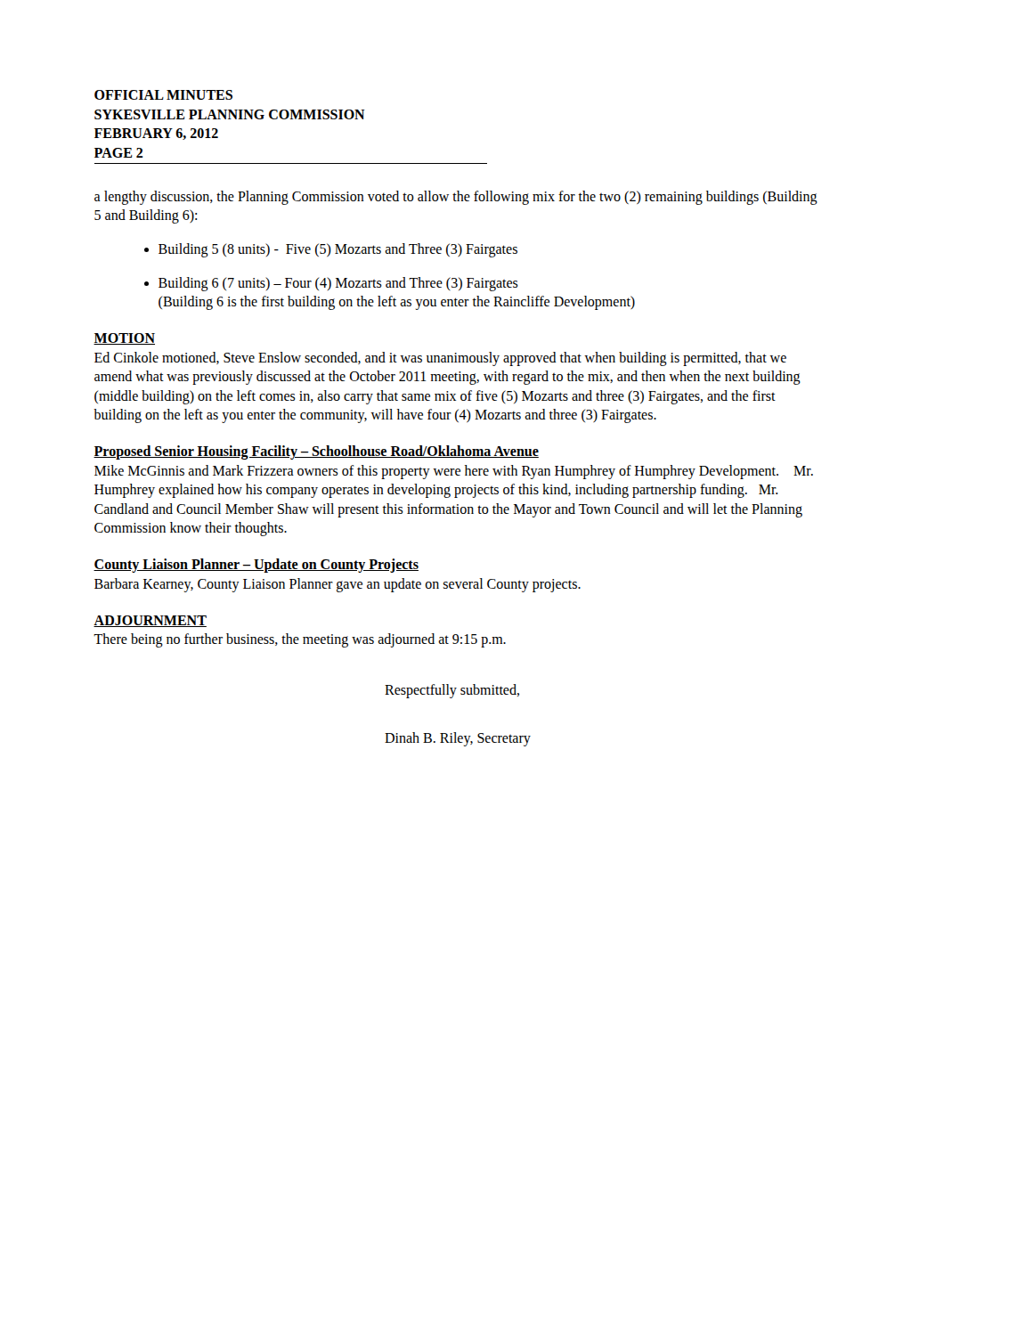OFFICIAL MINUTES
SYKESVILLE PLANNING COMMISSION
FEBRUARY 6, 2012
PAGE 2
a lengthy discussion, the Planning Commission voted to allow the following mix for the two (2) remaining buildings (Building 5 and Building 6):
Building 5 (8 units) - Five (5) Mozarts and Three (3) Fairgates
Building 6 (7 units) – Four (4) Mozarts and Three (3) Fairgates
(Building 6 is the first building on the left as you enter the Raincliffe Development)
MOTION
Ed Cinkole motioned, Steve Enslow seconded, and it was unanimously approved that when building is permitted, that we amend what was previously discussed at the October 2011 meeting, with regard to the mix, and then when the next building (middle building) on the left comes in, also carry that same mix of five (5) Mozarts and three (3) Fairgates, and the first building on the left as you enter the community, will have four (4) Mozarts and three (3) Fairgates.
Proposed Senior Housing Facility – Schoolhouse Road/Oklahoma Avenue
Mike McGinnis and Mark Frizzera owners of this property were here with Ryan Humphrey of Humphrey Development. Mr. Humphrey explained how his company operates in developing projects of this kind, including partnership funding. Mr. Candland and Council Member Shaw will present this information to the Mayor and Town Council and will let the Planning Commission know their thoughts.
County Liaison Planner – Update on County Projects
Barbara Kearney, County Liaison Planner gave an update on several County projects.
ADJOURNMENT
There being no further business, the meeting was adjourned at 9:15 p.m.
Respectfully submitted,
Dinah B. Riley, Secretary